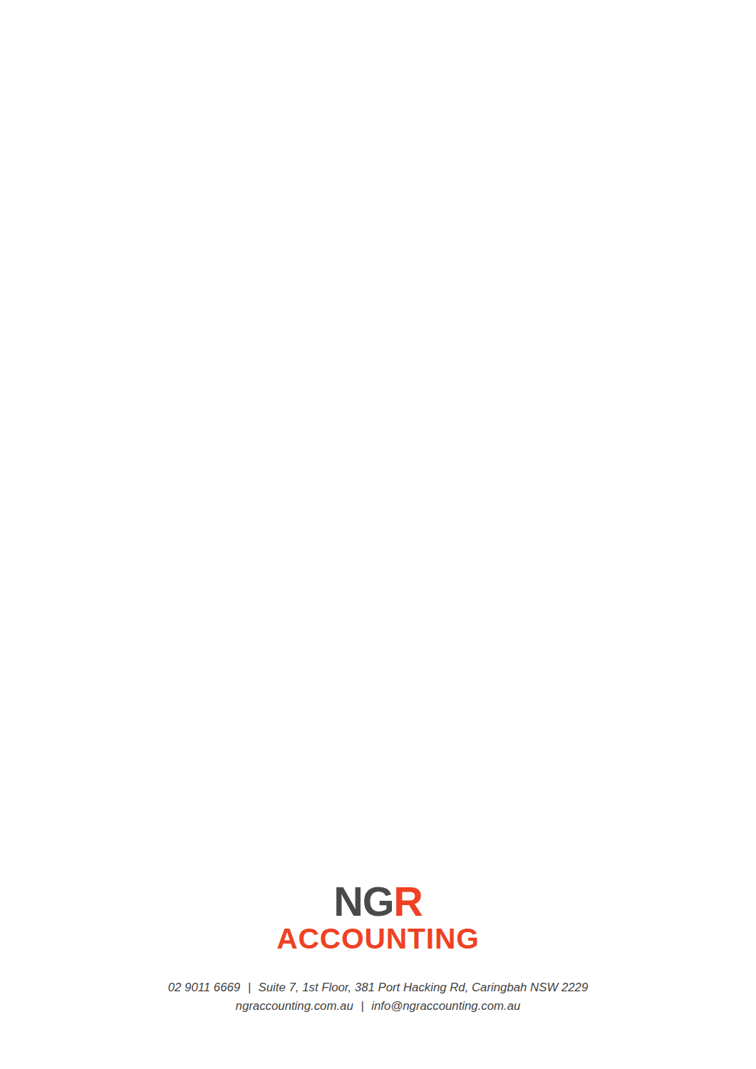NGR
ACCOUNTING
02 9011 6669 | Suite 7, 1st Floor, 381 Port Hacking Rd, Caringbah NSW 2229
ngraccounting.com.au | info@ngraccounting.com.au